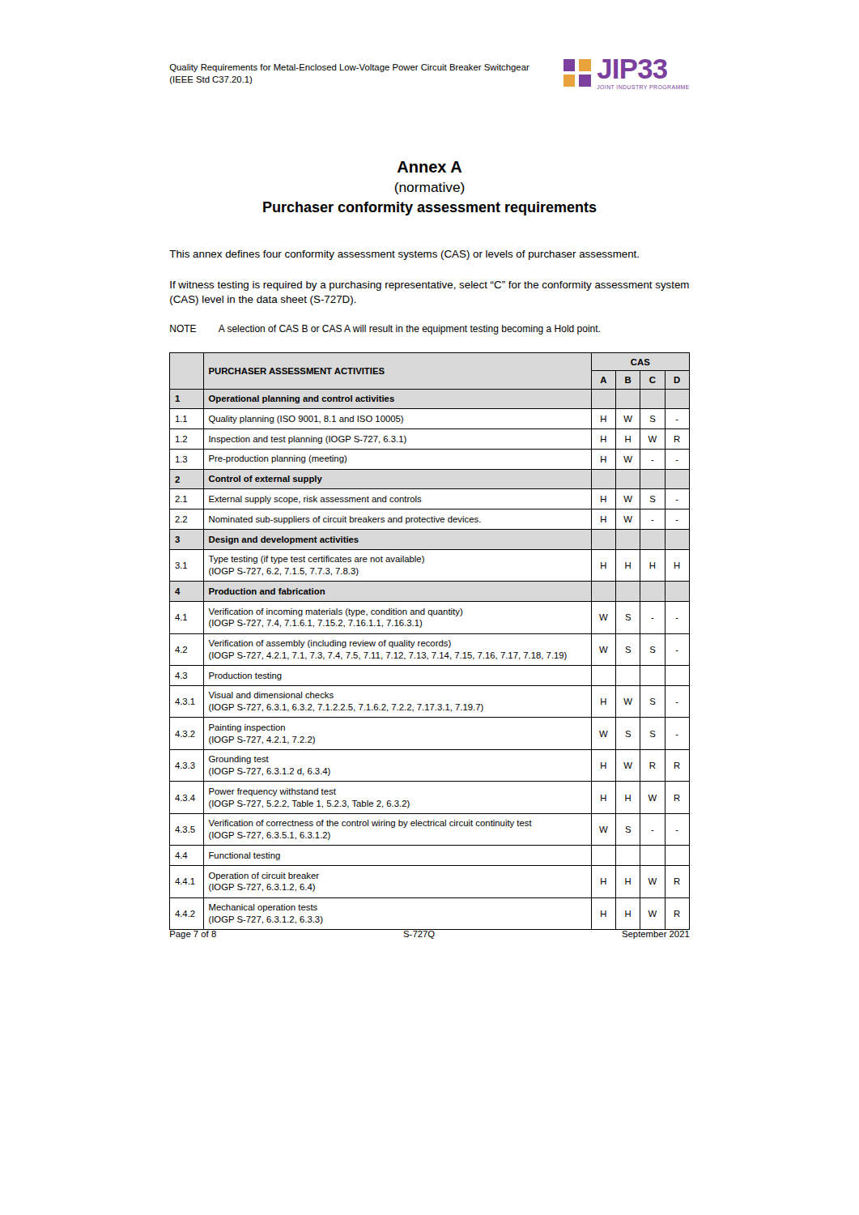Quality Requirements for Metal-Enclosed Low-Voltage Power Circuit Breaker Switchgear
(IEEE Std C37.20.1)
JIP33 JOINT INDUSTRY PROGRAMME
Annex A
(normative)
Purchaser conformity assessment requirements
This annex defines four conformity assessment systems (CAS) or levels of purchaser assessment.
If witness testing is required by a purchasing representative, select “C” for the conformity assessment system (CAS) level in the data sheet (S-727D).
NOTEA selection of CAS B or CAS A will result in the equipment testing becoming a Hold point.
| | PURCHASER ASSESSMENT ACTIVITIES | CAS |
| --- | --- | --- |
| A | B | C | D |
| 1 | Operational planning and control activities | | | | |
| 1.1 | Quality planning (ISO 9001, 8.1 and ISO 10005) | H | W | S | - |
| 1.2 | Inspection and test planning (IOGP S-727, 6.3.1) | H | H | W | R |
| 1.3 | Pre-production planning (meeting) | H | W | - | - |
| 2 | Control of external supply | | | | |
| 2.1 | External supply scope, risk assessment and controls | H | W | S | - |
| 2.2 | Nominated sub-suppliers of circuit breakers and protective devices. | H | W | - | - |
| 3 | Design and development activities | | | | |
| 3.1 | Type testing (if type test certificates are not available) (IOGP S-727, 6.2, 7.1.5, 7.7.3, 7.8.3) | H | H | H | H |
| 4 | Production and fabrication | | | | |
| 4.1 | Verification of incoming materials (type, condition and quantity) (IOGP S-727, 7.4, 7.1.6.1, 7.15.2, 7.16.1.1, 7.16.3.1) | W | S | - | - |
| 4.2 | Verification of assembly (including review of quality records) (IOGP S-727, 4.2.1, 7.1, 7.3, 7.4, 7.5, 7.11, 7.12, 7.13, 7.14, 7.15, 7.16, 7.17, 7.18, 7.19) | W | S | S | - |
| 4.3 | Production testing | | | | |
| 4.3.1 | Visual and dimensional checks (IOGP S-727, 6.3.1, 6.3.2, 7.1.2.2.5, 7.1.6.2, 7.2.2, 7.17.3.1, 7.19.7) | H | W | S | - |
| 4.3.2 | Painting inspection (IOGP S-727, 4.2.1, 7.2.2) | W | S | S | - |
| 4.3.3 | Grounding test (IOGP S-727, 6.3.1.2 d, 6.3.4) | H | W | R | R |
| 4.3.4 | Power frequency withstand test (IOGP S-727, 5.2.2, Table 1, 5.2.3, Table 2, 6.3.2) | H | H | W | R |
| 4.3.5 | Verification of correctness of the control wiring by electrical circuit continuity test (IOGP S-727, 6.3.5.1, 6.3.1.2) | W | S | - | - |
| 4.4 | Functional testing | | | | |
| 4.4.1 | Operation of circuit breaker (IOGP S-727, 6.3.1.2, 6.4) | H | H | W | R |
| 4.4.2 | Mechanical operation tests (IOGP S-727, 6.3.1.2, 6.3.3) | H | H | W | R |
Page 7 of 8
S-727Q
September 2021